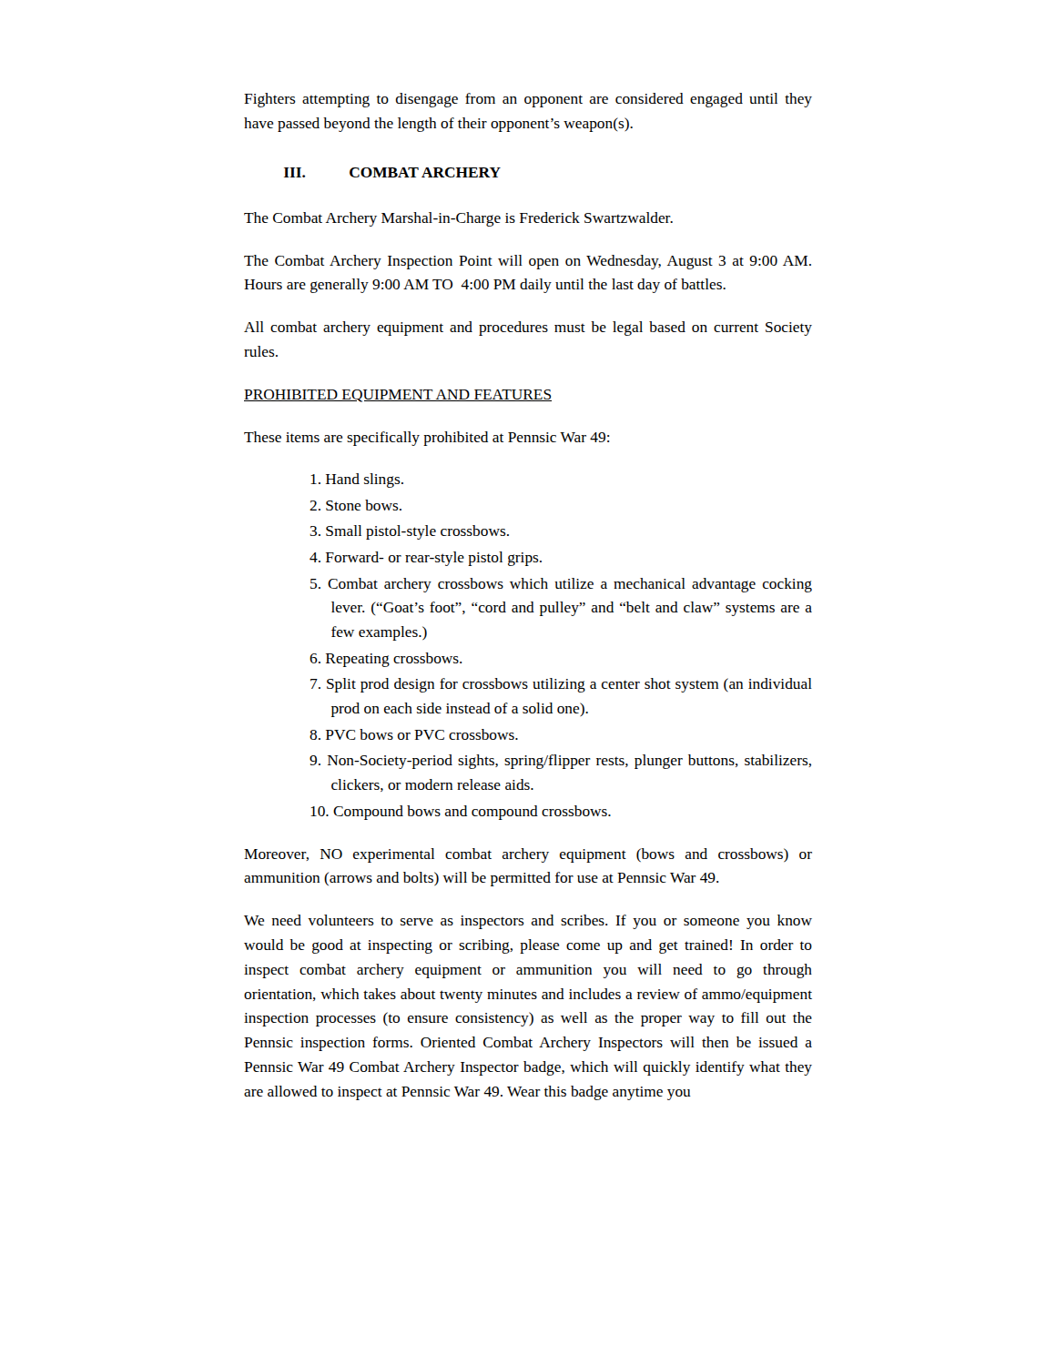Fighters attempting to disengage from an opponent are considered engaged until they have passed beyond the length of their opponent’s weapon(s).
III. COMBAT ARCHERY
The Combat Archery Marshal-in-Charge is Frederick Swartzwalder.
The Combat Archery Inspection Point will open on Wednesday, August 3 at 9:00 AM. Hours are generally 9:00 AM TO 4:00 PM daily until the last day of battles.
All combat archery equipment and procedures must be legal based on current Society rules.
PROHIBITED EQUIPMENT AND FEATURES
These items are specifically prohibited at Pennsic War 49:
1. Hand slings.
2. Stone bows.
3. Small pistol-style crossbows.
4. Forward- or rear-style pistol grips.
5. Combat archery crossbows which utilize a mechanical advantage cocking lever. (“Goat’s foot”, “cord and pulley” and “belt and claw” systems are a few examples.)
6. Repeating crossbows.
7. Split prod design for crossbows utilizing a center shot system (an individual prod on each side instead of a solid one).
8. PVC bows or PVC crossbows.
9. Non-Society-period sights, spring/flipper rests, plunger buttons, stabilizers, clickers, or modern release aids.
10. Compound bows and compound crossbows.
Moreover, NO experimental combat archery equipment (bows and crossbows) or ammunition (arrows and bolts) will be permitted for use at Pennsic War 49.
We need volunteers to serve as inspectors and scribes. If you or someone you know would be good at inspecting or scribing, please come up and get trained! In order to inspect combat archery equipment or ammunition you will need to go through orientation, which takes about twenty minutes and includes a review of ammo/equipment inspection processes (to ensure consistency) as well as the proper way to fill out the Pennsic inspection forms. Oriented Combat Archery Inspectors will then be issued a Pennsic War 49 Combat Archery Inspector badge, which will quickly identify what they are allowed to inspect at Pennsic War 49. Wear this badge anytime you